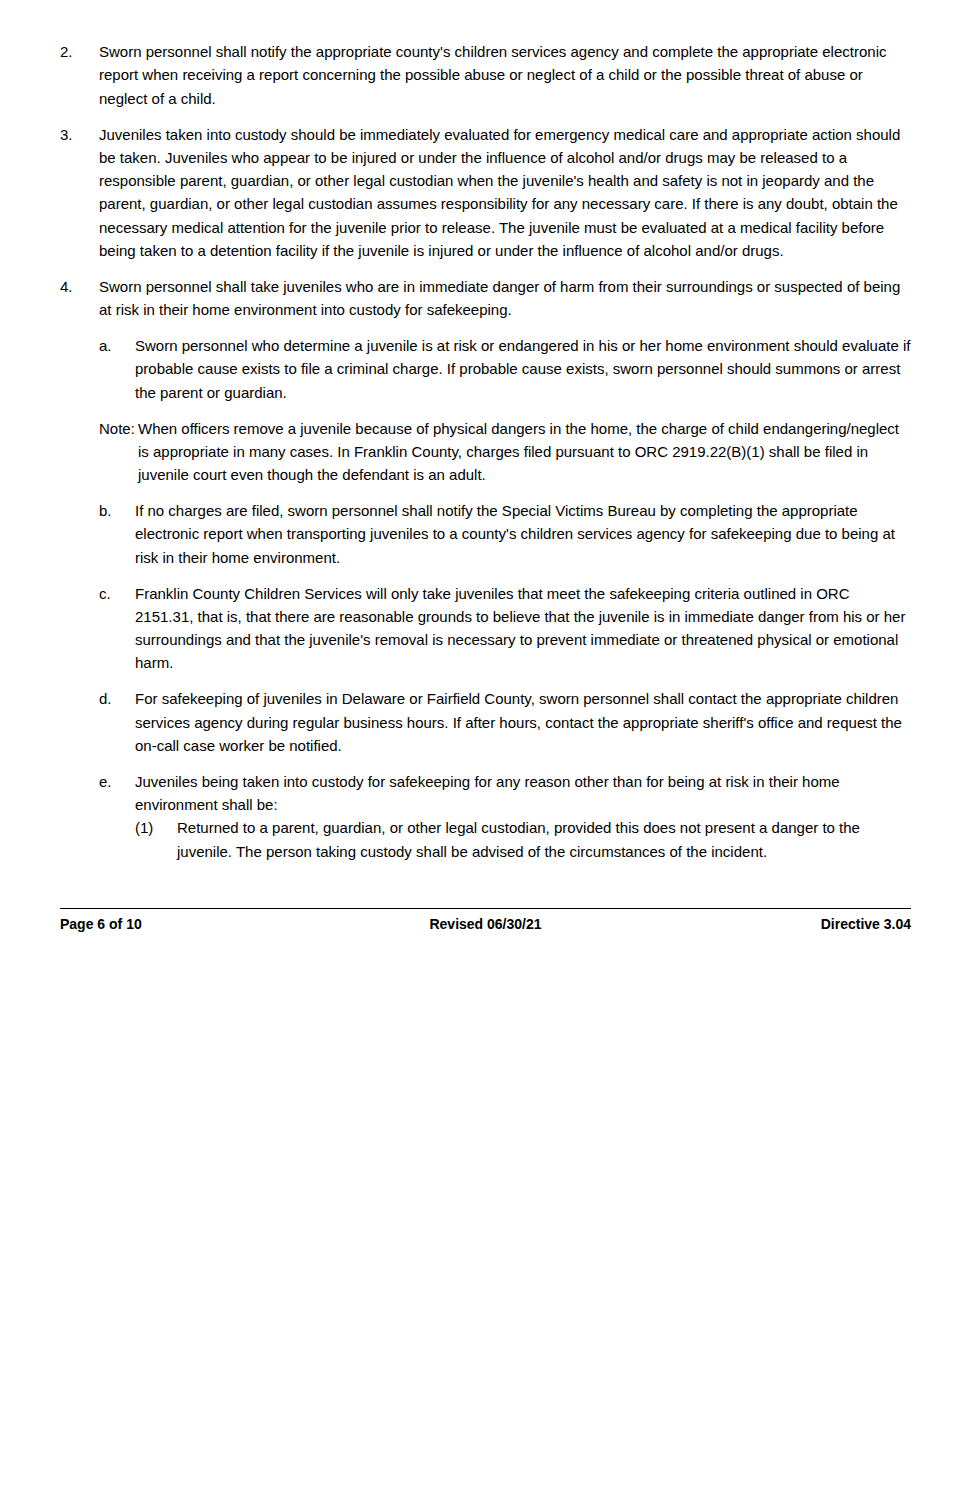2. Sworn personnel shall notify the appropriate county's children services agency and complete the appropriate electronic report when receiving a report concerning the possible abuse or neglect of a child or the possible threat of abuse or neglect of a child.
3. Juveniles taken into custody should be immediately evaluated for emergency medical care and appropriate action should be taken. Juveniles who appear to be injured or under the influence of alcohol and/or drugs may be released to a responsible parent, guardian, or other legal custodian when the juvenile's health and safety is not in jeopardy and the parent, guardian, or other legal custodian assumes responsibility for any necessary care. If there is any doubt, obtain the necessary medical attention for the juvenile prior to release. The juvenile must be evaluated at a medical facility before being taken to a detention facility if the juvenile is injured or under the influence of alcohol and/or drugs.
4. Sworn personnel shall take juveniles who are in immediate danger of harm from their surroundings or suspected of being at risk in their home environment into custody for safekeeping.
a. Sworn personnel who determine a juvenile is at risk or endangered in his or her home environment should evaluate if probable cause exists to file a criminal charge. If probable cause exists, sworn personnel should summons or arrest the parent or guardian.
Note: When officers remove a juvenile because of physical dangers in the home, the charge of child endangering/neglect is appropriate in many cases. In Franklin County, charges filed pursuant to ORC 2919.22(B)(1) shall be filed in juvenile court even though the defendant is an adult.
b. If no charges are filed, sworn personnel shall notify the Special Victims Bureau by completing the appropriate electronic report when transporting juveniles to a county's children services agency for safekeeping due to being at risk in their home environment.
c. Franklin County Children Services will only take juveniles that meet the safekeeping criteria outlined in ORC 2151.31, that is, that there are reasonable grounds to believe that the juvenile is in immediate danger from his or her surroundings and that the juvenile's removal is necessary to prevent immediate or threatened physical or emotional harm.
d. For safekeeping of juveniles in Delaware or Fairfield County, sworn personnel shall contact the appropriate children services agency during regular business hours. If after hours, contact the appropriate sheriff's office and request the on-call case worker be notified.
e. Juveniles being taken into custody for safekeeping for any reason other than for being at risk in their home environment shall be:
(1) Returned to a parent, guardian, or other legal custodian, provided this does not present a danger to the juvenile. The person taking custody shall be advised of the circumstances of the incident.
Page 6 of 10 Revised 06/30/21 Directive 3.04